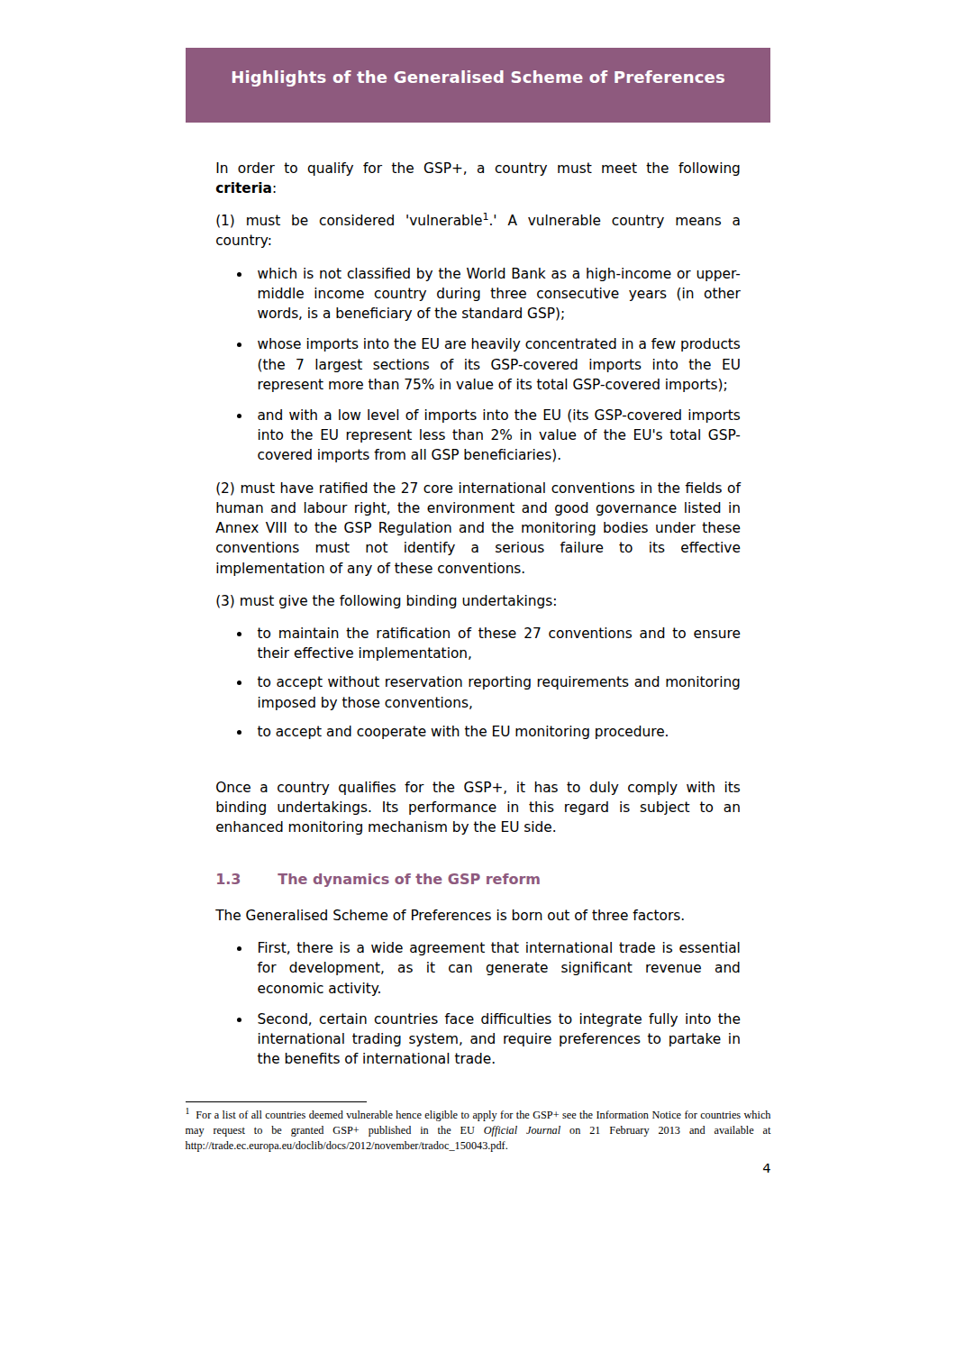Highlights of the Generalised Scheme of Preferences
In order to qualify for the GSP+, a country must meet the following criteria:
(1) must be considered 'vulnerable1.' A vulnerable country means a country:
which is not classified by the World Bank as a high-income or upper-middle income country during three consecutive years (in other words, is a beneficiary of the standard GSP);
whose imports into the EU are heavily concentrated in a few products (the 7 largest sections of its GSP-covered imports into the EU represent more than 75% in value of its total GSP-covered imports);
and with a low level of imports into the EU (its GSP-covered imports into the EU represent less than 2% in value of the EU's total GSP-covered imports from all GSP beneficiaries).
(2) must have ratified the 27 core international conventions in the fields of human and labour right, the environment and good governance listed in Annex VIII to the GSP Regulation and the monitoring bodies under these conventions must not identify a serious failure to its effective implementation of any of these conventions.
(3) must give the following binding undertakings:
to maintain the ratification of these 27 conventions and to ensure their effective implementation,
to accept without reservation reporting requirements and monitoring imposed by those conventions,
to accept and cooperate with the EU monitoring procedure.
Once a country qualifies for the GSP+, it has to duly comply with its binding undertakings. Its performance in this regard is subject to an enhanced monitoring mechanism by the EU side.
1.3 The dynamics of the GSP reform
The Generalised Scheme of Preferences is born out of three factors.
First, there is a wide agreement that international trade is essential for development, as it can generate significant revenue and economic activity.
Second, certain countries face difficulties to integrate fully into the international trading system, and require preferences to partake in the benefits of international trade.
1 For a list of all countries deemed vulnerable hence eligible to apply for the GSP+ see the Information Notice for countries which may request to be granted GSP+ published in the EU Official Journal on 21 February 2013 and available at http://trade.ec.europa.eu/doclib/docs/2012/november/tradoc_150043.pdf.
4